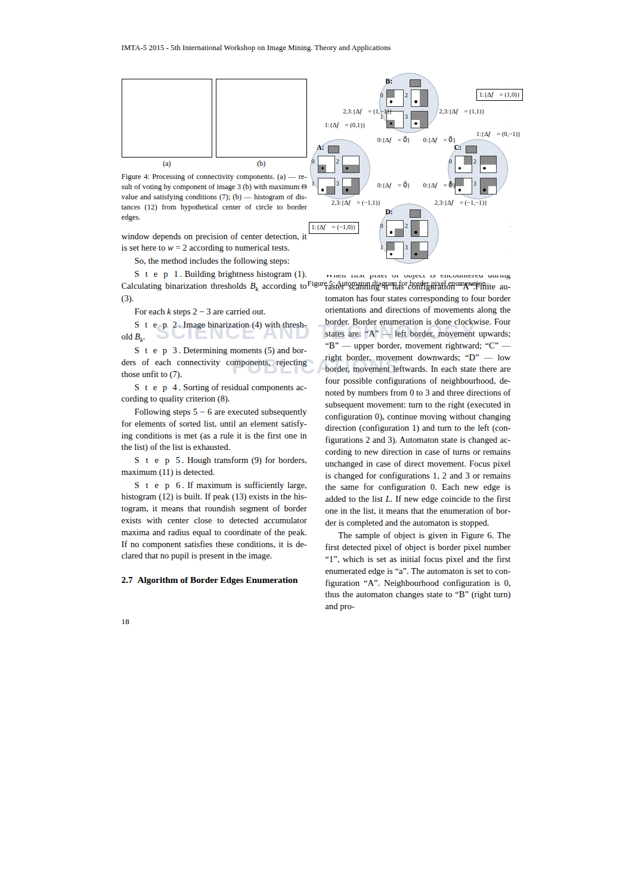IMTA-5 2015 - 5th International Workshop on Image Mining. Theory and Applications
SCIENCE AND TECHNOLOGY PUBLICATIONS
(a)(b)
Figure 4: Processing of connectivity components. (a) — result of voting by component of image 3 (b) with maximum Θ value and satisfying conditions (7); (b) — histogram of distances (12) from hypothetical center of circle to border edges.
window depends on precision of center detection, it is set here to w = 2 according to numerical tests.
So, the method includes the following steps:
S t e p 1. Building brightness histogram (1). Calculating binarization thresholds Bk according to (3).
For each k steps 2 − 3 are carried out.
S t e p 2. Image binarization (4) with threshold Bk.
S t e p 3. Determining moments (5) and borders of each connectivity components, rejecting those unfit to (7).
S t e p 4. Sorting of residual components according to quality criterion (8).
Following steps 5 − 6 are executed subsequently for elements of sorted list, until an element satisfying conditions is met (as a rule it is the first one in the list) of the list is exhausted.
S t e p 5. Hough transform (9) for borders, maximum (11) is detected.
S t e p 6. If maximum is sufficiently large, histogram (12) is built. If peak (13) exists in the histogram, it means that roundish segment of border exists with center close to detected accumulator maxima and radius equal to coordinate of the peak. If no component satisfies these conditions, it is declared that no pupil is present in the image.
2.7 Algorithm of Border Edges Enumeration
Here the algorithm of building list L of border edges of connectivity component C is presented. It works in binarized image and treats the object and its border under 8-connectivity assumption. The algorithm is executed by a finite state automaton, which diagram is given in Fig. 5. Binarized image (4) is scanned as a raster until non-zero pixel p⃗: IB(p⃗) = 1 is detected. It means new connectivity component is encountered. The enumeration of border edges starts followed by enumeration and zeroing of all object pixels by a floodfill procedure (Glassner, 1990). During the floodfill procedure the object is cleaned from the image. Enumeration of border edges is done sequentially, starting from first detected one. At each step of automaton work there is one currently processed pixel f⃗, call it focus pixel. When first pixel of object is encountered during raster scanning it has configuration “A”.Finite automaton has four states corresponding to four border orientations and directions of movements along the border. Border enumeration is done clockwise. Four states are: “A” — left border, movement upwards; “B” — upper border, movement rightward; “C” — right border, movement downwards; “D” — low border, movement leftwards. In each state there are four possible configurations of neighbourhood, denoted by numbers from 0 to 3 and three directions of subsequent movement: turn to the right (executed in configuration 0), continue moving without changing direction (configuration 1) and turn to the left (configurations 2 and 3). Automaton state is changed according to new direction in case of turns or remains unchanged in case of direct movement. Focus pixel is changed for configurations 1, 2 and 3 or remains the same for configuration 0. Each new edge is added to the list L. If new edge coincide to the first one in the list, it means that the enumeration of border is completed and the automaton is stopped.
The sample of object is given in Figure 6. The first detected pixel of object is border pixel number “1”, which is set as initial focus pixel and the first enumerated edge is “a”. The automaton is set to configuration “A”. Neighbourhood configuration is 0, thus the automaton changes state to “B” (right turn) and pro-
B:
0
2
1
3
A:
0
2
1
3
C:
0
2
1
3
D:
0
2
1
3
1:{Δf⃗ = (1,0)}
1:{Δf⃗ = (−1,0)}
2,3:{Δf⃗ = (1,−1)}
1:{Δf⃗ = (0,1)}
2,3:{Δf⃗ = (1,1)}
1:{Δf⃗ = (0,−1)}
0:{Δf⃗ = 0⃗}
0:{Δf⃗ = 0⃗}
0:{Δf⃗ = 0⃗}
0:{Δf⃗ = 0⃗}
2,3:{Δf⃗ = (−1,1)}
2,3:{Δf⃗ = (−1,−1)}
Figure 5: Automaton diagram for border pixel enumeration.
18